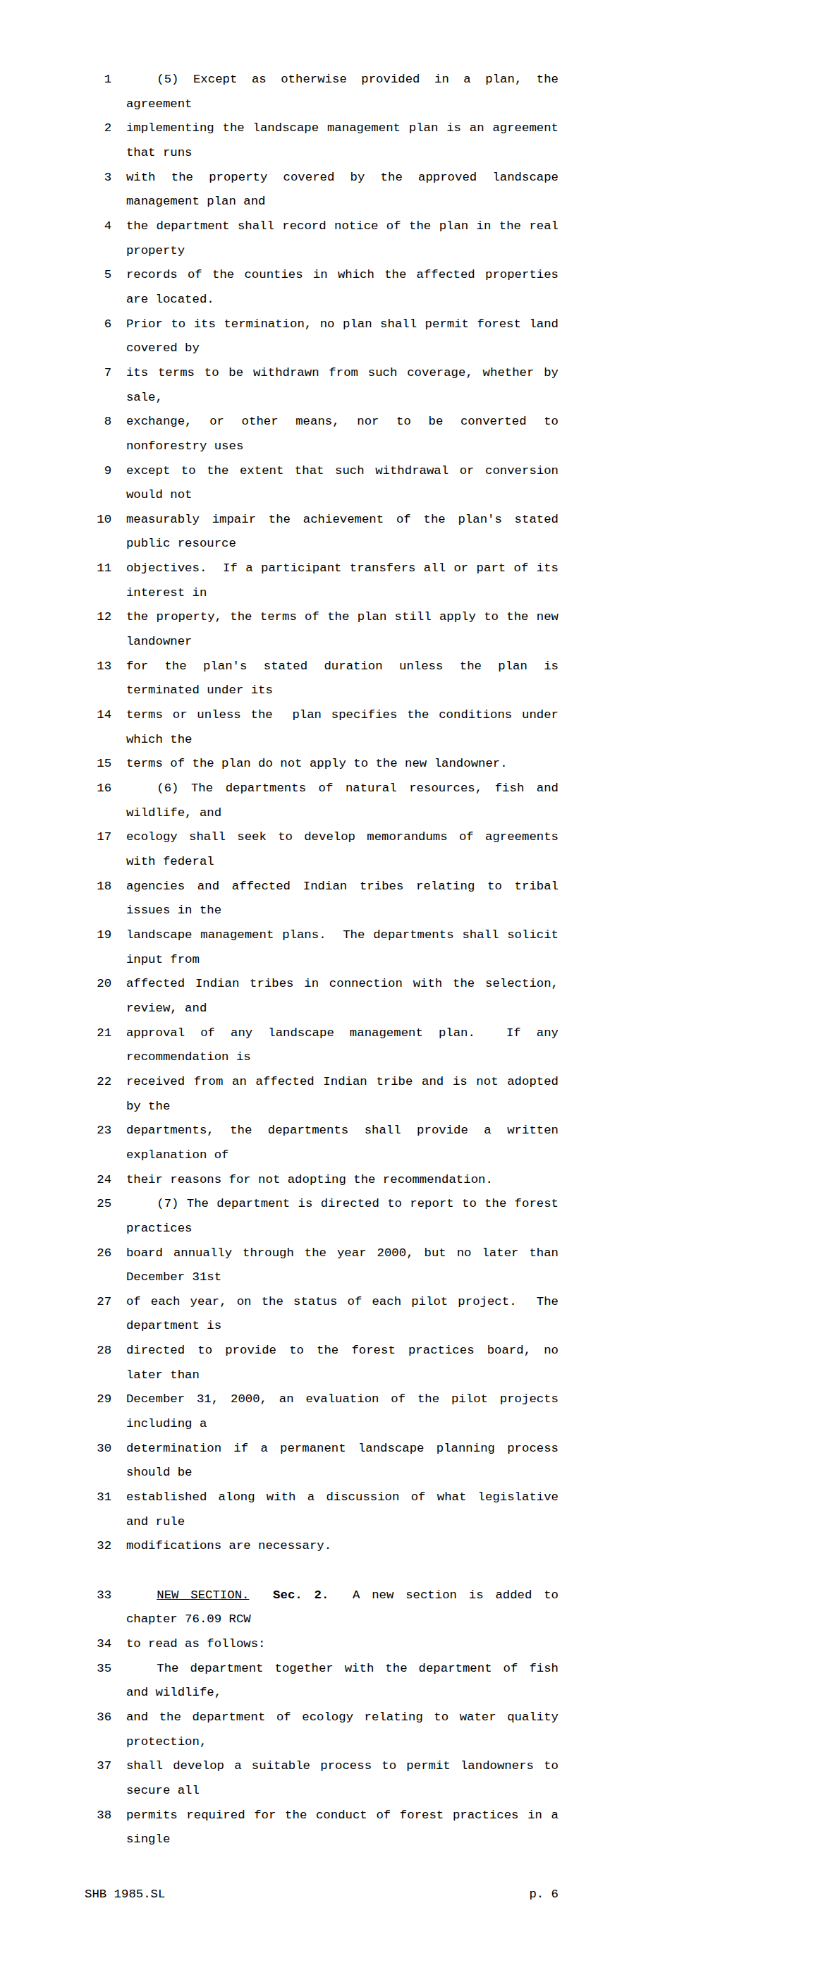1(5) Except as otherwise provided in a plan, the agreement
2 implementing the landscape management plan is an agreement that runs
3 with the property covered by the approved landscape management plan and
4 the department shall record notice of the plan in the real property
5 records of the counties in which the affected properties are located.
6 Prior to its termination, no plan shall permit forest land covered by
7 its terms to be withdrawn from such coverage, whether by sale,
8 exchange, or other means, nor to be converted to nonforestry uses
9 except to the extent that such withdrawal or conversion would not
10 measurably impair the achievement of the plan's stated public resource
11 objectives. If a participant transfers all or part of its interest in
12 the property, the terms of the plan still apply to the new landowner
13 for the plan's stated duration unless the plan is terminated under its
14 terms or unless the plan specifies the conditions under which the
15 terms of the plan do not apply to the new landowner.
16(6) The departments of natural resources, fish and wildlife, and
17 ecology shall seek to develop memorandums of agreements with federal
18 agencies and affected Indian tribes relating to tribal issues in the
19 landscape management plans. The departments shall solicit input from
20 affected Indian tribes in connection with the selection, review, and
21 approval of any landscape management plan. If any recommendation is
22 received from an affected Indian tribe and is not adopted by the
23 departments, the departments shall provide a written explanation of
24 their reasons for not adopting the recommendation.
25(7) The department is directed to report to the forest practices
26 board annually through the year 2000, but no later than December 31st
27 of each year, on the status of each pilot project. The department is
28 directed to provide to the forest practices board, no later than
29 December 31, 2000, an evaluation of the pilot projects including a
30 determination if a permanent landscape planning process should be
31 established along with a discussion of what legislative and rule
32 modifications are necessary.
33 NEW SECTION. Sec. 2. A new section is added to chapter 76.09 RCW
34 to read as follows:
35 The department together with the department of fish and wildlife,
36 and the department of ecology relating to water quality protection,
37 shall develop a suitable process to permit landowners to secure all
38 permits required for the conduct of forest practices in a single
SHB 1985.SL p. 6